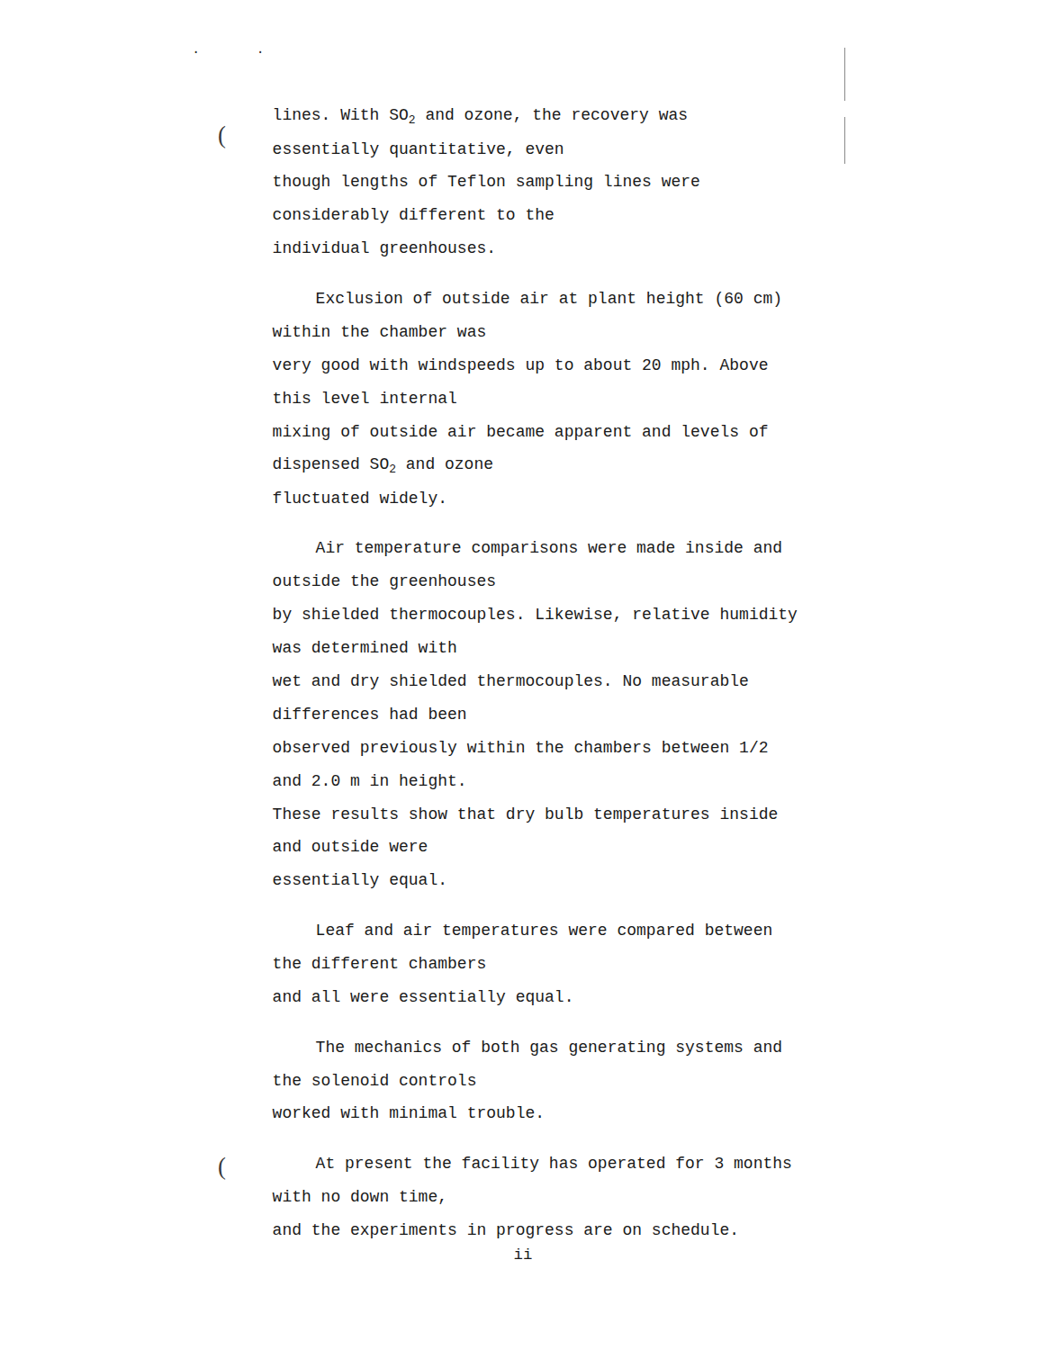. .
(
(
lines. With SO2 and ozone, the recovery was essentially quantitative, even
though lengths of Teflon sampling lines were considerably different to the
individual greenhouses.
Exclusion of outside air at plant height (60 cm) within the chamber was
very good with windspeeds up to about 20 mph. Above this level internal
mixing of outside air became apparent and levels of dispensed SO2 and ozone
fluctuated widely.
Air temperature comparisons were made inside and outside the greenhouses
by shielded thermocouples. Likewise, relative humidity was determined with
wet and dry shielded thermocouples. No measurable differences had been
observed previously within the chambers between 1/2 and 2.0 m in height.
These results show that dry bulb temperatures inside and outside were
essentially equal.
Leaf and air temperatures were compared between the different chambers
and all were essentially equal.
The mechanics of both gas generating systems and the solenoid controls
worked with minimal trouble.
At present the facility has operated for 3 months with no down time,
and the experiments in progress are on schedule.
ii